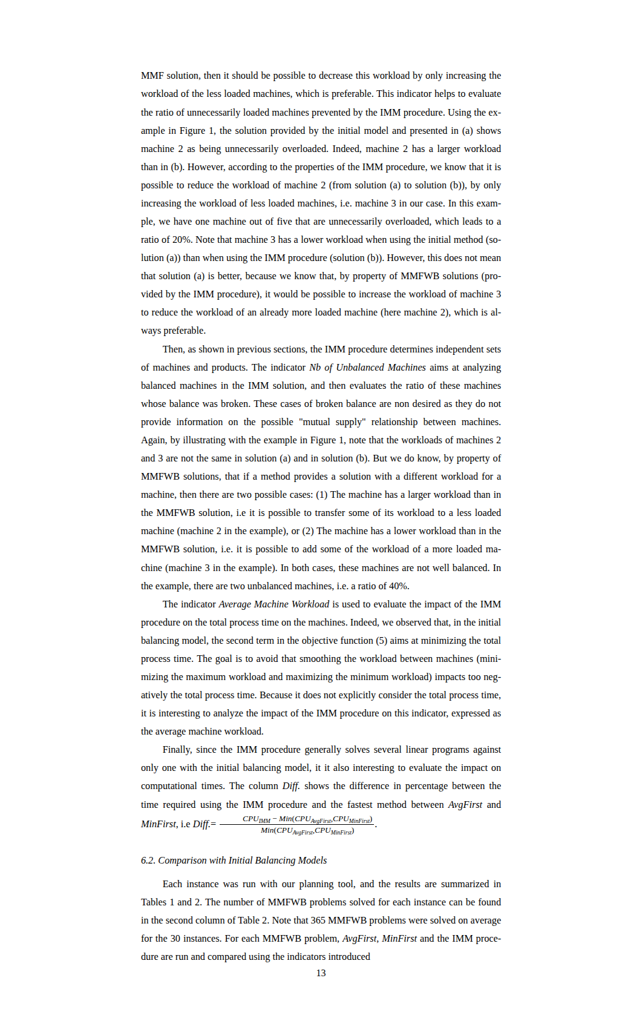MMF solution, then it should be possible to decrease this workload by only increasing the workload of the less loaded machines, which is preferable. This indicator helps to evaluate the ratio of unnecessarily loaded machines prevented by the IMM procedure. Using the example in Figure 1, the solution provided by the initial model and presented in (a) shows machine 2 as being unnecessarily overloaded. Indeed, machine 2 has a larger workload than in (b). However, according to the properties of the IMM procedure, we know that it is possible to reduce the workload of machine 2 (from solution (a) to solution (b)), by only increasing the workload of less loaded machines, i.e. machine 3 in our case. In this example, we have one machine out of five that are unnecessarily overloaded, which leads to a ratio of 20%. Note that machine 3 has a lower workload when using the initial method (solution (a)) than when using the IMM procedure (solution (b)). However, this does not mean that solution (a) is better, because we know that, by property of MMFWB solutions (provided by the IMM procedure), it would be possible to increase the workload of machine 3 to reduce the workload of an already more loaded machine (here machine 2), which is always preferable.
Then, as shown in previous sections, the IMM procedure determines independent sets of machines and products. The indicator Nb of Unbalanced Machines aims at analyzing balanced machines in the IMM solution, and then evaluates the ratio of these machines whose balance was broken. These cases of broken balance are non desired as they do not provide information on the possible "mutual supply" relationship between machines. Again, by illustrating with the example in Figure 1, note that the workloads of machines 2 and 3 are not the same in solution (a) and in solution (b). But we do know, by property of MMFWB solutions, that if a method provides a solution with a different workload for a machine, then there are two possible cases: (1) The machine has a larger workload than in the MMFWB solution, i.e it is possible to transfer some of its workload to a less loaded machine (machine 2 in the example), or (2) The machine has a lower workload than in the MMFWB solution, i.e. it is possible to add some of the workload of a more loaded machine (machine 3 in the example). In both cases, these machines are not well balanced. In the example, there are two unbalanced machines, i.e. a ratio of 40%.
The indicator Average Machine Workload is used to evaluate the impact of the IMM procedure on the total process time on the machines. Indeed, we observed that, in the initial balancing model, the second term in the objective function (5) aims at minimizing the total process time. The goal is to avoid that smoothing the workload between machines (minimizing the maximum workload and maximizing the minimum workload) impacts too negatively the total process time. Because it does not explicitly consider the total process time, it is interesting to analyze the impact of the IMM procedure on this indicator, expressed as the average machine workload.
Finally, since the IMM procedure generally solves several linear programs against only one with the initial balancing model, it it also interesting to evaluate the impact on computational times. The column Diff. shows the difference in percentage between the time required using the IMM procedure and the fastest method between AvgFirst and MinFirst, i.e Diff.= CPUIMM − Min(CPUAvgFirst,CPUMinFirst) Min(CPUAvgFirst,CPUMinFirst).
6.2. Comparison with Initial Balancing Models
Each instance was run with our planning tool, and the results are summarized in Tables 1 and 2. The number of MMFWB problems solved for each instance can be found in the second column of Table 2. Note that 365 MMFWB problems were solved on average for the 30 instances. For each MMFWB problem, AvgFirst, MinFirst and the IMM procedure are run and compared using the indicators introduced
13